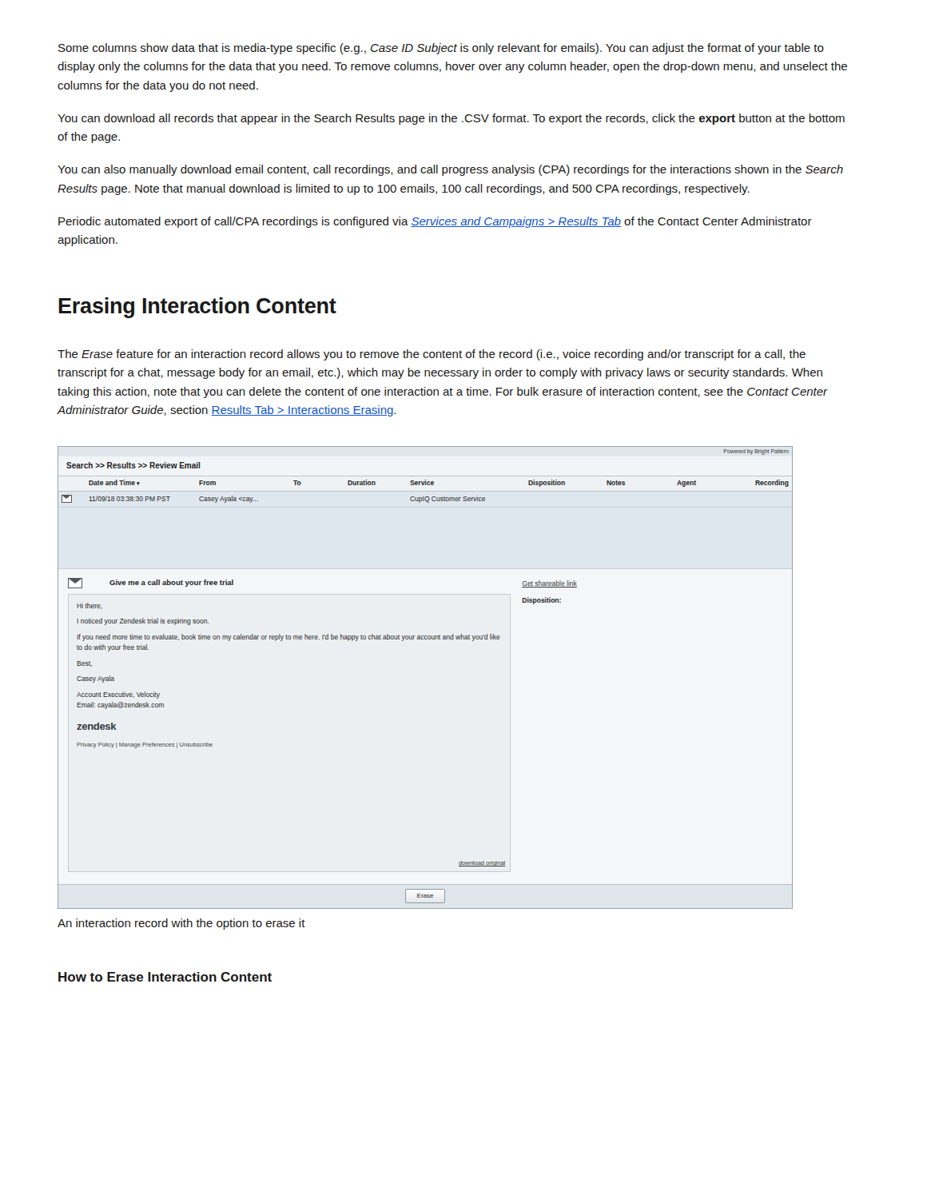Some columns show data that is media-type specific (e.g., Case ID Subject is only relevant for emails). You can adjust the format of your table to display only the columns for the data that you need. To remove columns, hover over any column header, open the drop-down menu, and unselect the columns for the data you do not need.
You can download all records that appear in the Search Results page in the .CSV format. To export the records, click the export button at the bottom of the page.
You can also manually download email content, call recordings, and call progress analysis (CPA) recordings for the interactions shown in the Search Results page. Note that manual download is limited to up to 100 emails, 100 call recordings, and 500 CPA recordings, respectively.
Periodic automated export of call/CPA recordings is configured via Services and Campaigns > Results Tab of the Contact Center Administrator application.
Erasing Interaction Content
The Erase feature for an interaction record allows you to remove the content of the record (i.e., voice recording and/or transcript for a call, the transcript for a chat, message body for an email, etc.), which may be necessary in order to comply with privacy laws or security standards. When taking this action, note that you can delete the content of one interaction at a time. For bulk erasure of interaction content, see the Contact Center Administrator Guide, section Results Tab > Interactions Erasing.
Powered by Bright Pattern
Search >> Results >> Review Email
| | Date and Time ▾ | From | To | Duration | Service | Disposition | Notes | Agent | Recording |
| --- | --- | --- | --- | --- | --- | --- | --- | --- | --- |
| | 11/09/18 03:38:30 PM PST | Casey Ayala <cay... | | | CupIQ Customer Service | | | | |
Give me a call about your free trial
Hi there,
I noticed your Zendesk trial is expiring soon.
If you need more time to evaluate, book time on my calendar or reply to me here. I'd be happy to chat about your account and what you'd like to do with your free trial.
Best,
Casey Ayala
Account Executive, Velocity
Email: cayala@zendesk.com
zendesk
Privacy Policy | Manage Preferences | Unsubscribe
download original
Get shareable link
Disposition:
Erase
An interaction record with the option to erase it
How to Erase Interaction Content